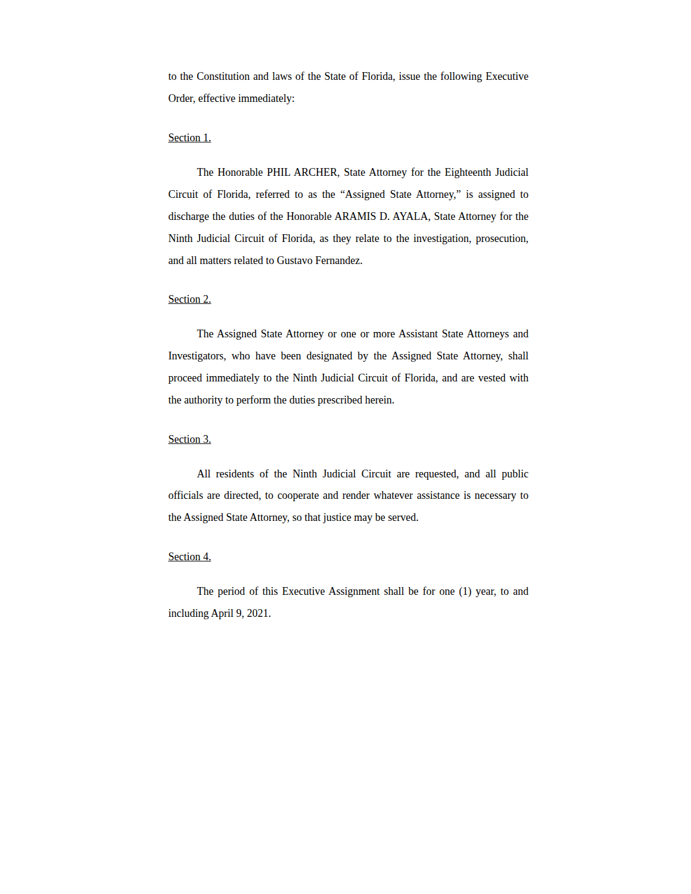to the Constitution and laws of the State of Florida, issue the following Executive Order, effective immediately:
Section 1.
The Honorable PHIL ARCHER, State Attorney for the Eighteenth Judicial Circuit of Florida, referred to as the “Assigned State Attorney,” is assigned to discharge the duties of the Honorable ARAMIS D. AYALA, State Attorney for the Ninth Judicial Circuit of Florida, as they relate to the investigation, prosecution, and all matters related to Gustavo Fernandez.
Section 2.
The Assigned State Attorney or one or more Assistant State Attorneys and Investigators, who have been designated by the Assigned State Attorney, shall proceed immediately to the Ninth Judicial Circuit of Florida, and are vested with the authority to perform the duties prescribed herein.
Section 3.
All residents of the Ninth Judicial Circuit are requested, and all public officials are directed, to cooperate and render whatever assistance is necessary to the Assigned State Attorney, so that justice may be served.
Section 4.
The period of this Executive Assignment shall be for one (1) year, to and including April 9, 2021.